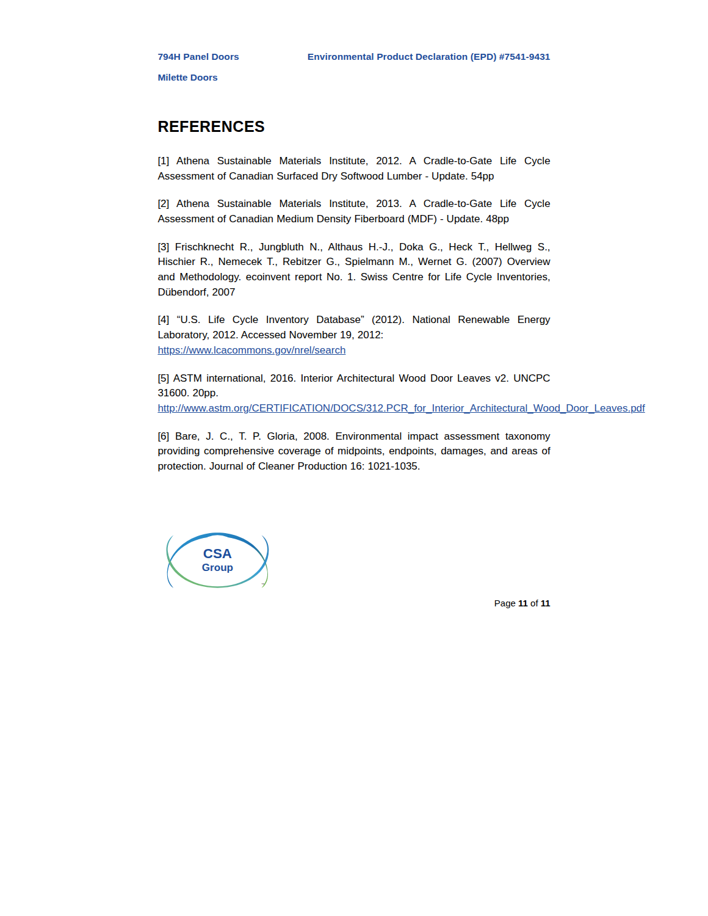794H Panel Doors
Environmental Product Declaration (EPD) #7541-9431
Milette Doors
REFERENCES
[1] Athena Sustainable Materials Institute, 2012. A Cradle-to-Gate Life Cycle Assessment of Canadian Surfaced Dry Softwood Lumber - Update. 54pp
[2] Athena Sustainable Materials Institute, 2013. A Cradle-to-Gate Life Cycle Assessment of Canadian Medium Density Fiberboard (MDF) - Update. 48pp
[3] Frischknecht R., Jungbluth N., Althaus H.-J., Doka G., Heck T., Hellweg S., Hischier R., Nemecek T., Rebitzer G., Spielmann M., Wernet G. (2007) Overview and Methodology. ecoinvent report No. 1. Swiss Centre for Life Cycle Inventories, Dübendorf, 2007
[4] “U.S. Life Cycle Inventory Database” (2012). National Renewable Energy Laboratory, 2012. Accessed November 19, 2012:
https://www.lcacommons.gov/nrel/search
[5] ASTM international, 2016. Interior Architectural Wood Door Leaves v2. UNCPC 31600. 20pp.
http://www.astm.org/CERTIFICATION/DOCS/312.PCR_for_Interior_Architectural_Wood_Door_Leaves.pdf
[6] Bare, J. C., T. P. Gloria, 2008. Environmental impact assessment taxonomy providing comprehensive coverage of midpoints, endpoints, damages, and areas of protection. Journal of Cleaner Production 16: 1021-1035.
CSA Group CSA Group ™
Page 11 of 11